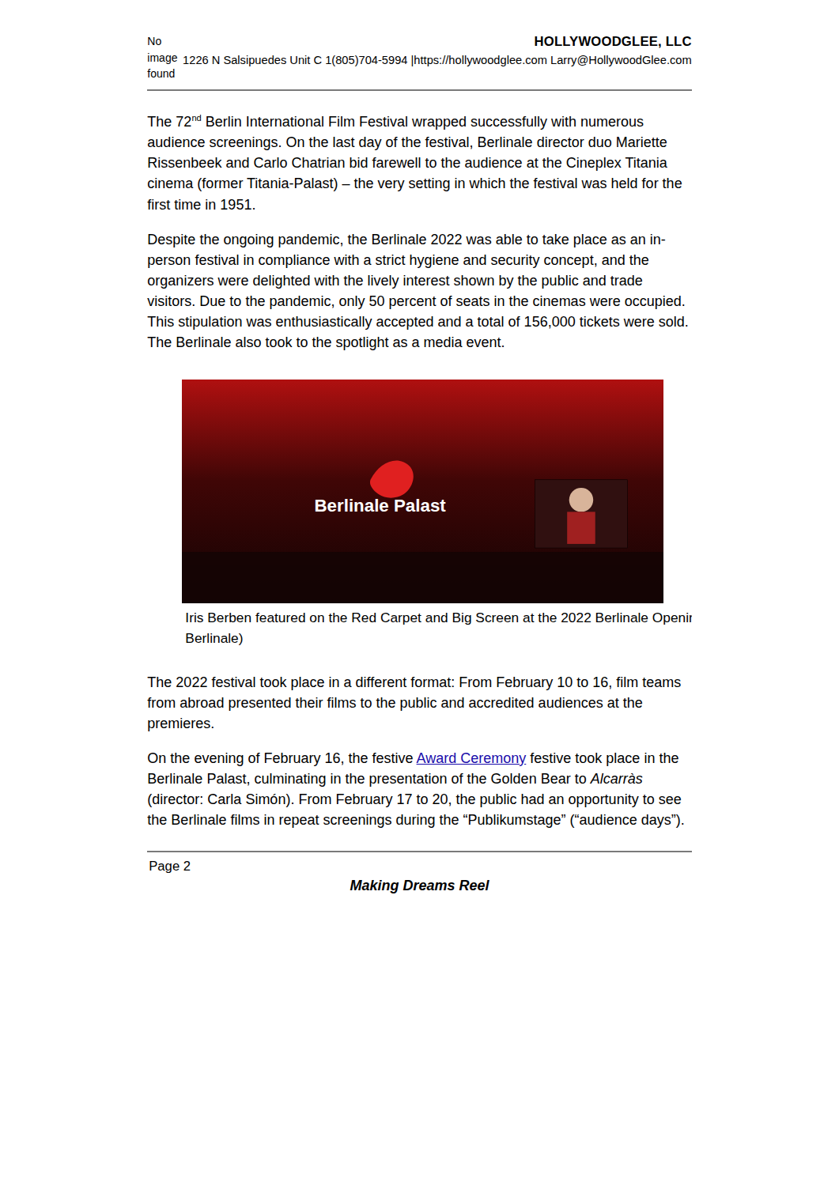No image found
HOLLYWOODGLEE, LLC
1226 N Salsipuedes Unit C 1(805)704-5994 |https://hollywoodglee.com Larry@HollywoodGlee.com
The 72nd Berlin International Film Festival wrapped successfully with numerous audience screenings. On the last day of the festival, Berlinale director duo Mariette Rissenbeek and Carlo Chatrian bid farewell to the audience at the Cineplex Titania cinema (former Titania-Palast) – the very setting in which the festival was held for the first time in 1951.
Despite the ongoing pandemic, the Berlinale 2022 was able to take place as an in-person festival in compliance with a strict hygiene and security concept, and the organizers were delighted with the lively interest shown by the public and trade visitors. Due to the pandemic, only 50 percent of seats in the cinemas were occupied. This stipulation was enthusiastically accepted and a total of 156,000 tickets were sold. The Berlinale also took to the spotlight as a media event.
Iris Berben featured on the Red Carpet and Big Screen at the 2022 Berlinale Opening Gala (Photo cBerlinale)
The 2022 festival took place in a different format: From February 10 to 16, film teams from abroad presented their films to the public and accredited audiences at the premieres.
On the evening of February 16, the festive Award Ceremony festive took place in the Berlinale Palast, culminating in the presentation of the Golden Bear to Alcarràs (director: Carla Simón). From February 17 to 20, the public had an opportunity to see the Berlinale films in repeat screenings during the “Publikumstage” (“audience days”).
Page 2
Making Dreams Reel